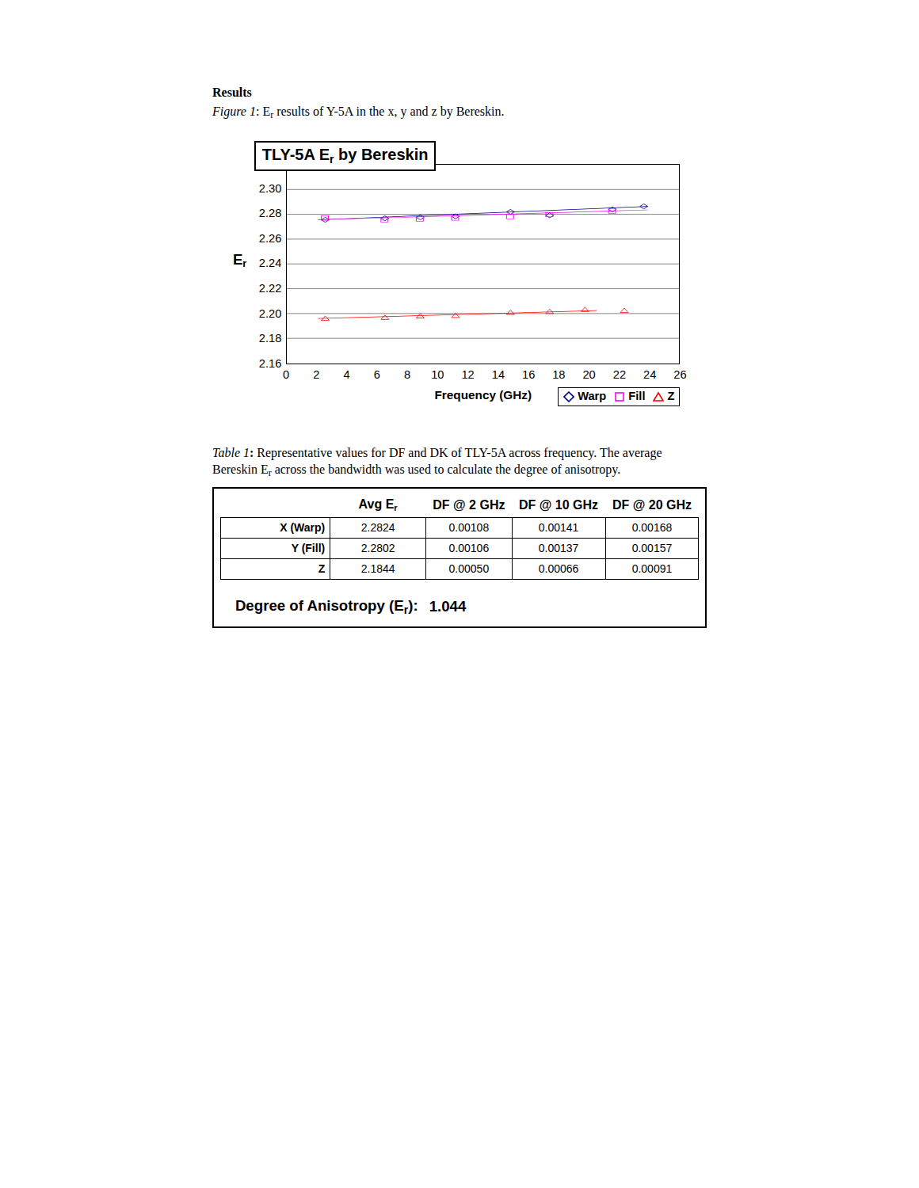Results
Figure 1: Er results of Y-5A in the x, y and z by Bereskin.
TLY-5A Er by Bereskin
2.32
2.30
2.28
2.26
2.24
2.22
2.20
2.18
2.16
Er
0
2
4
6
8
10
12
14
16
18
20
22
24
26
Frequency (GHz)
Warp Fill Z
Table 1: Representative values for DF and DK of TLY-5A across frequency. The average Bereskin Er across the bandwidth was used to calculate the degree of anisotropy.
| | Avg E r | DF @ 2 GHz | DF @ 10 GHz | DF @ 20 GHz |
| X (Warp) | 2.2824 | 0.00108 | 0.00141 | 0.00168 |
| Y (Fill) | 2.2802 | 0.00106 | 0.00137 | 0.00157 |
| Z | 2.1844 | 0.00050 | 0.00066 | 0.00091 |
| Degree of Anisotropy (E r ): | 1.044 | | |